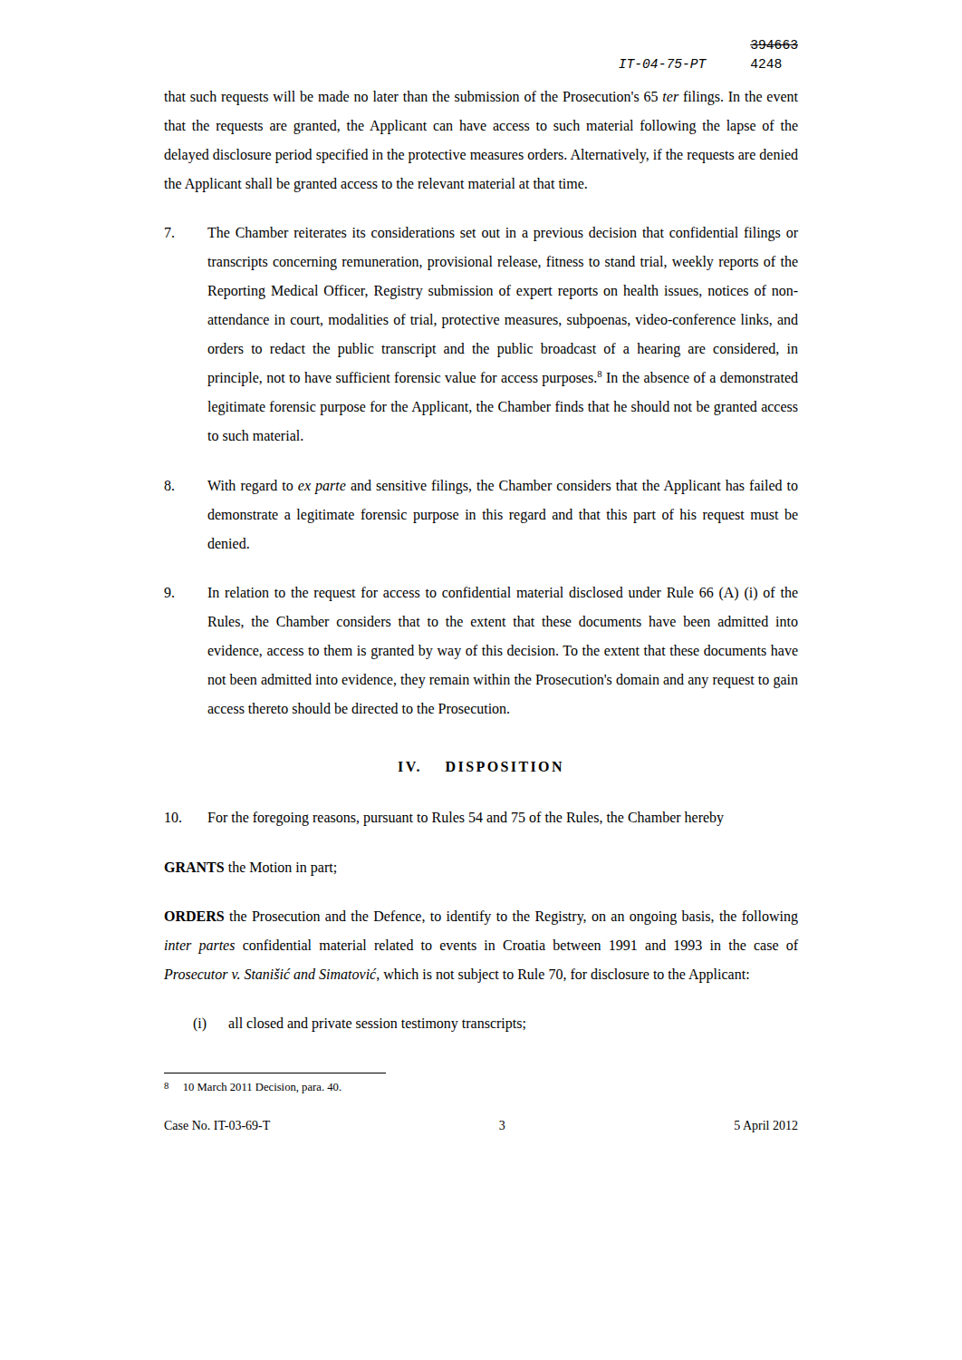IT-04-75-PT 394663
4248
that such requests will be made no later than the submission of the Prosecution's 65 ter filings. In the event that the requests are granted, the Applicant can have access to such material following the lapse of the delayed disclosure period specified in the protective measures orders. Alternatively, if the requests are denied the Applicant shall be granted access to the relevant material at that time.
7.
The Chamber reiterates its considerations set out in a previous decision that confidential filings or transcripts concerning remuneration, provisional release, fitness to stand trial, weekly reports of the Reporting Medical Officer, Registry submission of expert reports on health issues, notices of non-attendance in court, modalities of trial, protective measures, subpoenas, video-conference links, and orders to redact the public transcript and the public broadcast of a hearing are considered, in principle, not to have sufficient forensic value for access purposes.8 In the absence of a demonstrated legitimate forensic purpose for the Applicant, the Chamber finds that he should not be granted access to such material.
8.
With regard to ex parte and sensitive filings, the Chamber considers that the Applicant has failed to demonstrate a legitimate forensic purpose in this regard and that this part of his request must be denied.
9.
In relation to the request for access to confidential material disclosed under Rule 66 (A) (i) of the Rules, the Chamber considers that to the extent that these documents have been admitted into evidence, access to them is granted by way of this decision. To the extent that these documents have not been admitted into evidence, they remain within the Prosecution's domain and any request to gain access thereto should be directed to the Prosecution.
IV. DISPOSITION
10.
For the foregoing reasons, pursuant to Rules 54 and 75 of the Rules, the Chamber hereby
GRANTS the Motion in part;
ORDERS the Prosecution and the Defence, to identify to the Registry, on an ongoing basis, the following inter partes confidential material related to events in Croatia between 1991 and 1993 in the case of Prosecutor v. Stanišić and Simatović, which is not subject to Rule 70, for disclosure to the Applicant:
(i)
all closed and private session testimony transcripts;
8 10 March 2011 Decision, para. 40.
Case No. IT-03-69-T 3 5 April 2012